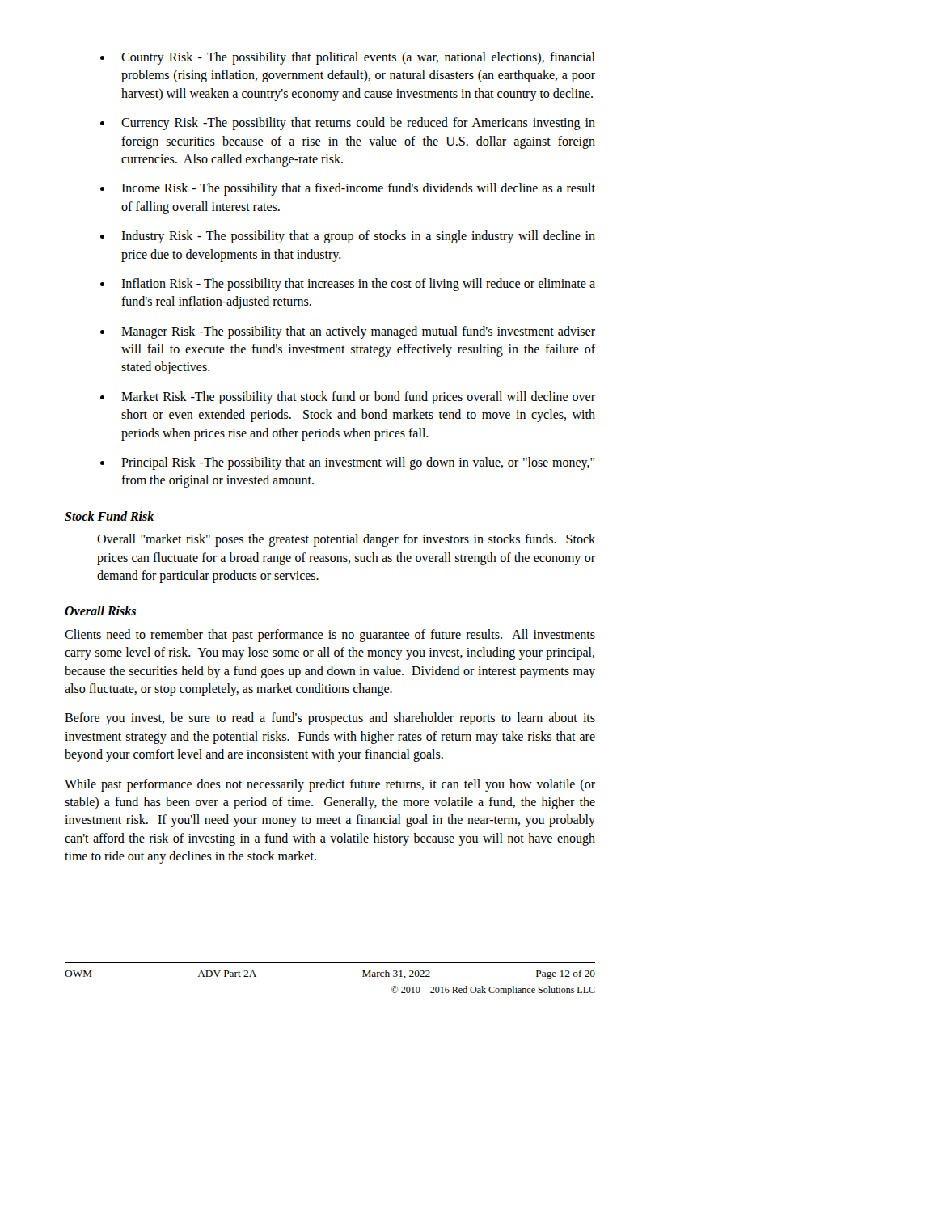Country Risk - The possibility that political events (a war, national elections), financial problems (rising inflation, government default), or natural disasters (an earthquake, a poor harvest) will weaken a country's economy and cause investments in that country to decline.
Currency Risk -The possibility that returns could be reduced for Americans investing in foreign securities because of a rise in the value of the U.S. dollar against foreign currencies. Also called exchange-rate risk.
Income Risk - The possibility that a fixed-income fund's dividends will decline as a result of falling overall interest rates.
Industry Risk - The possibility that a group of stocks in a single industry will decline in price due to developments in that industry.
Inflation Risk - The possibility that increases in the cost of living will reduce or eliminate a fund's real inflation-adjusted returns.
Manager Risk -The possibility that an actively managed mutual fund's investment adviser will fail to execute the fund's investment strategy effectively resulting in the failure of stated objectives.
Market Risk -The possibility that stock fund or bond fund prices overall will decline over short or even extended periods. Stock and bond markets tend to move in cycles, with periods when prices rise and other periods when prices fall.
Principal Risk -The possibility that an investment will go down in value, or "lose money," from the original or invested amount.
Stock Fund Risk
Overall "market risk" poses the greatest potential danger for investors in stocks funds. Stock prices can fluctuate for a broad range of reasons, such as the overall strength of the economy or demand for particular products or services.
Overall Risks
Clients need to remember that past performance is no guarantee of future results. All investments carry some level of risk. You may lose some or all of the money you invest, including your principal, because the securities held by a fund goes up and down in value. Dividend or interest payments may also fluctuate, or stop completely, as market conditions change.
Before you invest, be sure to read a fund's prospectus and shareholder reports to learn about its investment strategy and the potential risks. Funds with higher rates of return may take risks that are beyond your comfort level and are inconsistent with your financial goals.
While past performance does not necessarily predict future returns, it can tell you how volatile (or stable) a fund has been over a period of time. Generally, the more volatile a fund, the higher the investment risk. If you'll need your money to meet a financial goal in the near-term, you probably can't afford the risk of investing in a fund with a volatile history because you will not have enough time to ride out any declines in the stock market.
OWM ADV Part 2A March 31, 2022 Page 12 of 20
© 2010 – 2016 Red Oak Compliance Solutions LLC